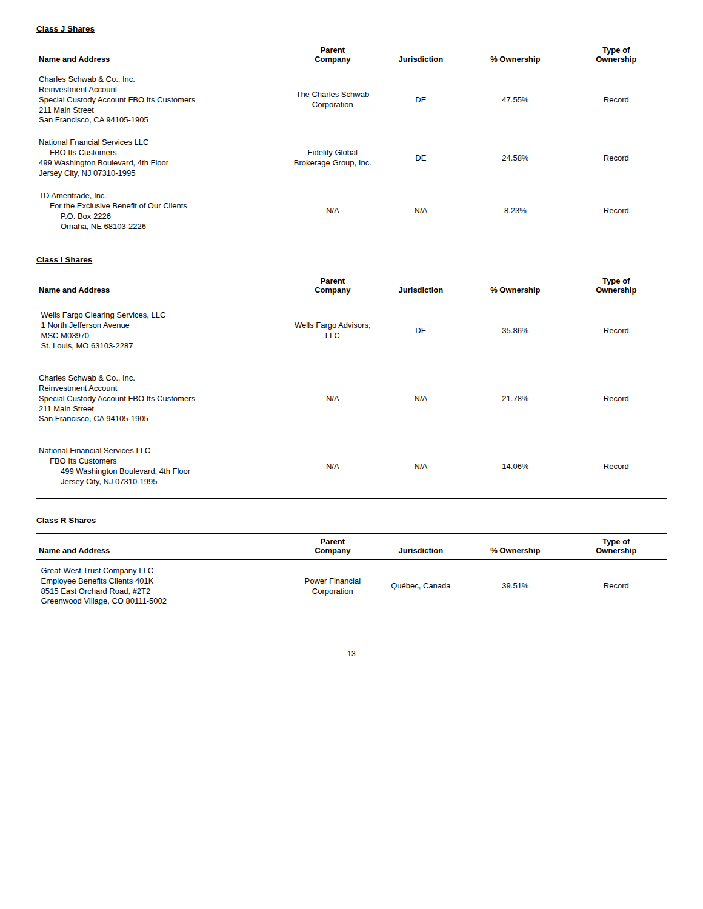Class J Shares
| Name and Address | Parent Company | Jurisdiction | % Ownership | Type of Ownership |
| --- | --- | --- | --- | --- |
| Charles Schwab & Co., Inc. Reinvestment Account Special Custody Account FBO Its Customers 211 Main Street San Francisco, CA 94105-1905 | The Charles Schwab Corporation | DE | 47.55% | Record |
| National Fnancial Services LLC FBO Its Customers 499 Washington Boulevard, 4th Floor Jersey City, NJ 07310-1995 | Fidelity Global Brokerage Group, Inc. | DE | 24.58% | Record |
| TD Ameritrade, Inc. For the Exclusive Benefit of Our Clients P.O. Box 2226 Omaha, NE 68103-2226 | N/A | N/A | 8.23% | Record |
Class I Shares
| Name and Address | Parent Company | Jurisdiction | % Ownership | Type of Ownership |
| --- | --- | --- | --- | --- |
| Wells Fargo Clearing Services, LLC 1 North Jefferson Avenue MSC M03970 St. Louis, MO 63103-2287 | Wells Fargo Advisors, LLC | DE | 35.86% | Record |
| Charles Schwab & Co., Inc. Reinvestment Account Special Custody Account FBO Its Customers 211 Main Street San Francisco, CA 94105-1905 | N/A | N/A | 21.78% | Record |
| National Financial Services LLC FBO Its Customers 499 Washington Boulevard, 4th Floor Jersey City, NJ 07310-1995 | N/A | N/A | 14.06% | Record |
Class R Shares
| Name and Address | Parent Company | Jurisdiction | % Ownership | Type of Ownership |
| --- | --- | --- | --- | --- |
| Great-West Trust Company LLC Employee Benefits Clients 401K 8515 East Orchard Road, #2T2 Greenwood Village, CO 80111-5002 | Power Financial Corporation | Québec, Canada | 39.51% | Record |
13